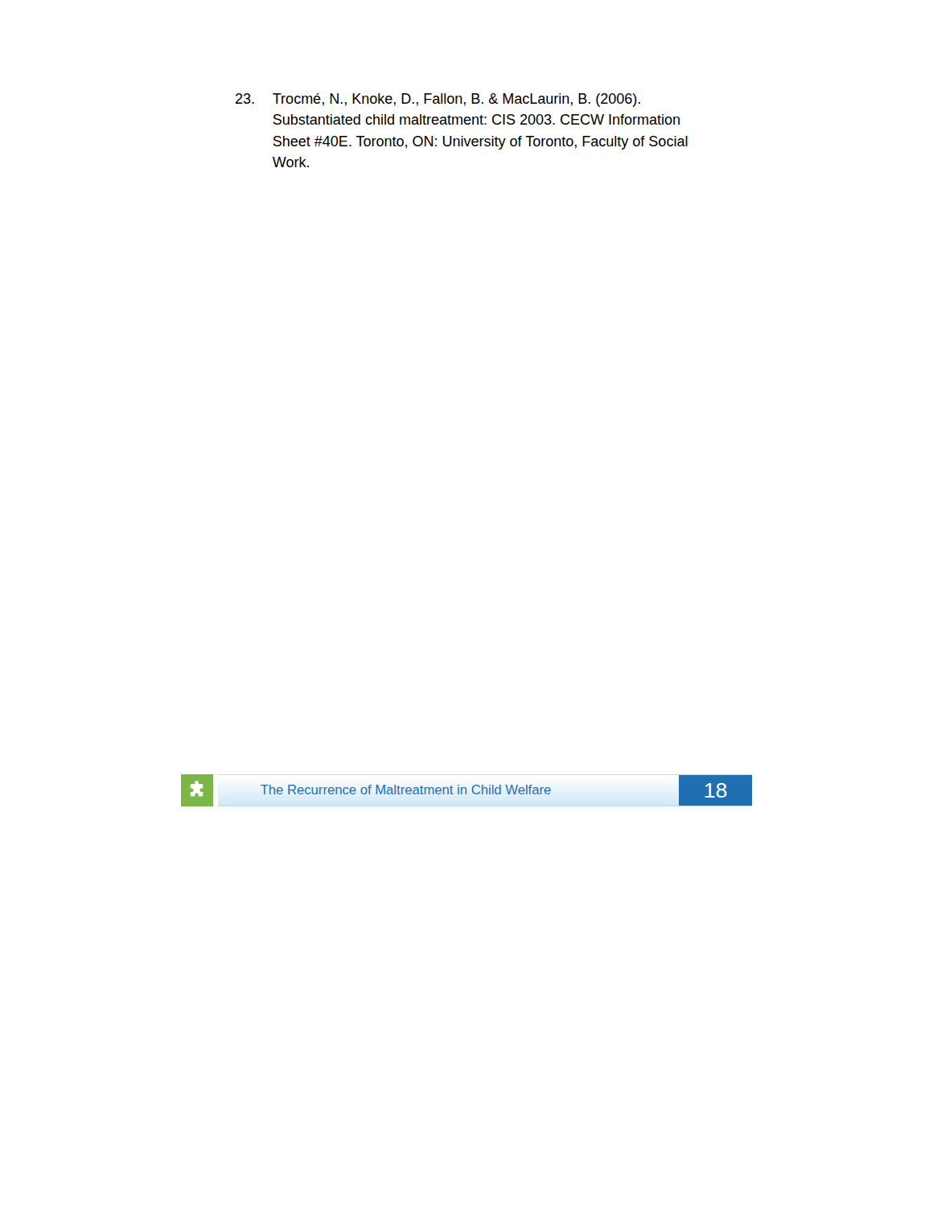23. Trocmé, N., Knoke, D., Fallon, B. & MacLaurin, B. (2006). Substantiated child maltreatment: CIS 2003. CECW Information Sheet #40E. Toronto, ON: University of Toronto, Faculty of Social Work.
The Recurrence of Maltreatment in Child Welfare
18